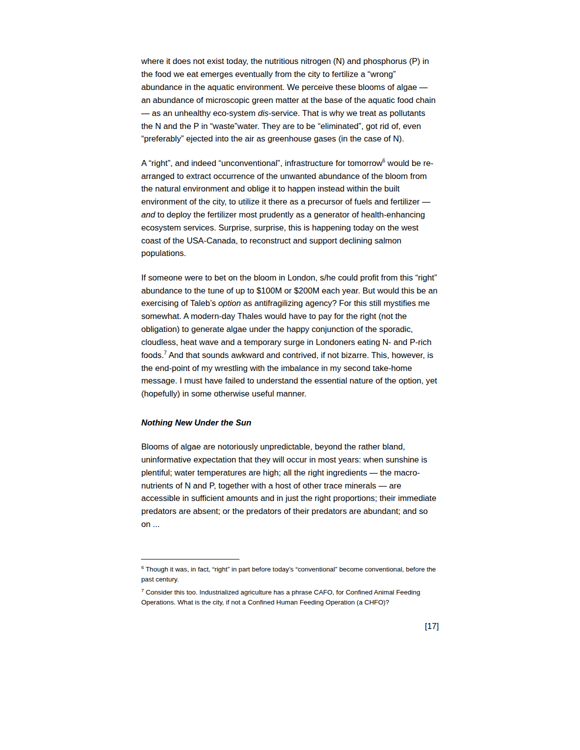where it does not exist today, the nutritious nitrogen (N) and phosphorus (P) in the food we eat emerges eventually from the city to fertilize a “wrong” abundance in the aquatic environment. We perceive these blooms of algae — an abundance of microscopic green matter at the base of the aquatic food chain — as an unhealthy eco-system dis-service. That is why we treat as pollutants the N and the P in “waste”water. They are to be “eliminated”, got rid of, even “preferably” ejected into the air as greenhouse gases (in the case of N).
A “right”, and indeed “unconventional”, infrastructure for tomorrow6 would be re-arranged to extract occurrence of the unwanted abundance of the bloom from the natural environment and oblige it to happen instead within the built environment of the city, to utilize it there as a precursor of fuels and fertilizer — and to deploy the fertilizer most prudently as a generator of health-enhancing ecosystem services. Surprise, surprise, this is happening today on the west coast of the USA-Canada, to reconstruct and support declining salmon populations.
If someone were to bet on the bloom in London, s/he could profit from this “right” abundance to the tune of up to $100M or $200M each year. But would this be an exercising of Taleb’s option as antifragilizing agency? For this still mystifies me somewhat. A modern-day Thales would have to pay for the right (not the obligation) to generate algae under the happy conjunction of the sporadic, cloudless, heat wave and a temporary surge in Londoners eating N- and P-rich foods.7 And that sounds awkward and contrived, if not bizarre. This, however, is the end-point of my wrestling with the imbalance in my second take-home message. I must have failed to understand the essential nature of the option, yet (hopefully) in some otherwise useful manner.
Nothing New Under the Sun
Blooms of algae are notoriously unpredictable, beyond the rather bland, uninformative expectation that they will occur in most years: when sunshine is plentiful; water temperatures are high; all the right ingredients — the macro-nutrients of N and P, together with a host of other trace minerals — are accessible in sufficient amounts and in just the right proportions; their immediate predators are absent; or the predators of their predators are abundant; and so on ...
6 Though it was, in fact, “right” in part before today’s “conventional” become conventional, before the past century.
7 Consider this too. Industrialized agriculture has a phrase CAFO, for Confined Animal Feeding Operations. What is the city, if not a Confined Human Feeding Operation (a CHFO)?
[17]